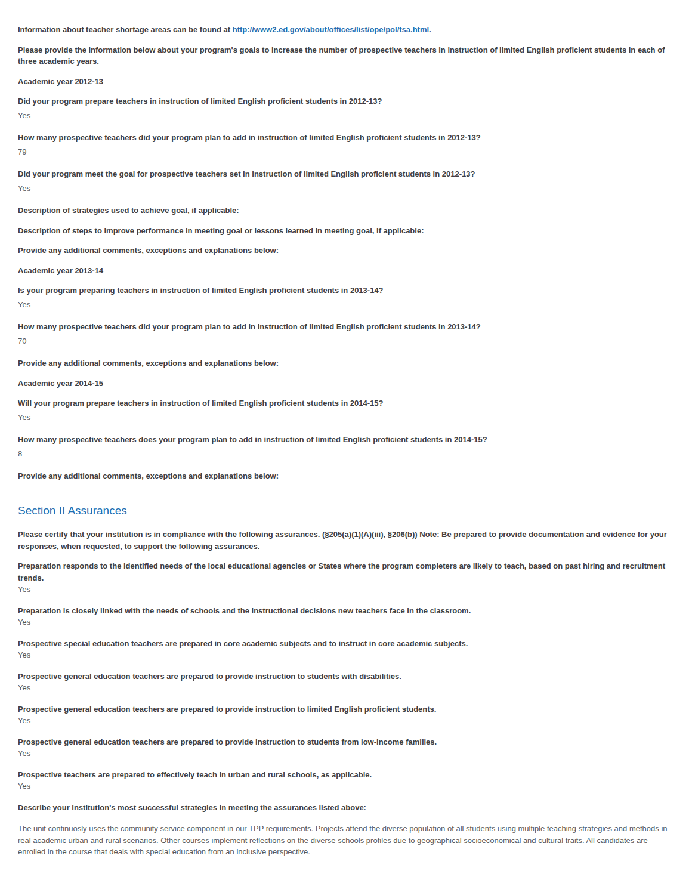Information about teacher shortage areas can be found at http://www2.ed.gov/about/offices/list/ope/pol/tsa.html.
Please provide the information below about your program's goals to increase the number of prospective teachers in instruction of limited English proficient students in each of three academic years.
Academic year 2012-13
Did your program prepare teachers in instruction of limited English proficient students in 2012-13?
Yes
How many prospective teachers did your program plan to add in instruction of limited English proficient students in 2012-13?
79
Did your program meet the goal for prospective teachers set in instruction of limited English proficient students in 2012-13?
Yes
Description of strategies used to achieve goal, if applicable:
Description of steps to improve performance in meeting goal or lessons learned in meeting goal, if applicable:
Provide any additional comments, exceptions and explanations below:
Academic year 2013-14
Is your program preparing teachers in instruction of limited English proficient students in 2013-14?
Yes
How many prospective teachers did your program plan to add in instruction of limited English proficient students in 2013-14?
70
Provide any additional comments, exceptions and explanations below:
Academic year 2014-15
Will your program prepare teachers in instruction of limited English proficient students in 2014-15?
Yes
How many prospective teachers does your program plan to add in instruction of limited English proficient students in 2014-15?
8
Provide any additional comments, exceptions and explanations below:
Section II Assurances
Please certify that your institution is in compliance with the following assurances. (§205(a)(1)(A)(iii), §206(b)) Note: Be prepared to provide documentation and evidence for your responses, when requested, to support the following assurances.
Preparation responds to the identified needs of the local educational agencies or States where the program completers are likely to teach, based on past hiring and recruitment trends.
Yes
Preparation is closely linked with the needs of schools and the instructional decisions new teachers face in the classroom.
Yes
Prospective special education teachers are prepared in core academic subjects and to instruct in core academic subjects.
Yes
Prospective general education teachers are prepared to provide instruction to students with disabilities.
Yes
Prospective general education teachers are prepared to provide instruction to limited English proficient students.
Yes
Prospective general education teachers are prepared to provide instruction to students from low-income families.
Yes
Prospective teachers are prepared to effectively teach in urban and rural schools, as applicable.
Yes
Describe your institution's most successful strategies in meeting the assurances listed above:
The unit continuosly uses the community service component in our TPP requirements. Projects attend the diverse population of all students using multiple teaching strategies and methods in real academic urban and rural scenarios. Other courses implement reflections on the diverse schools profiles due to geographical socioeconomical and cultural traits. All candidates are enrolled in the course that deals with special education from an inclusive perspective.